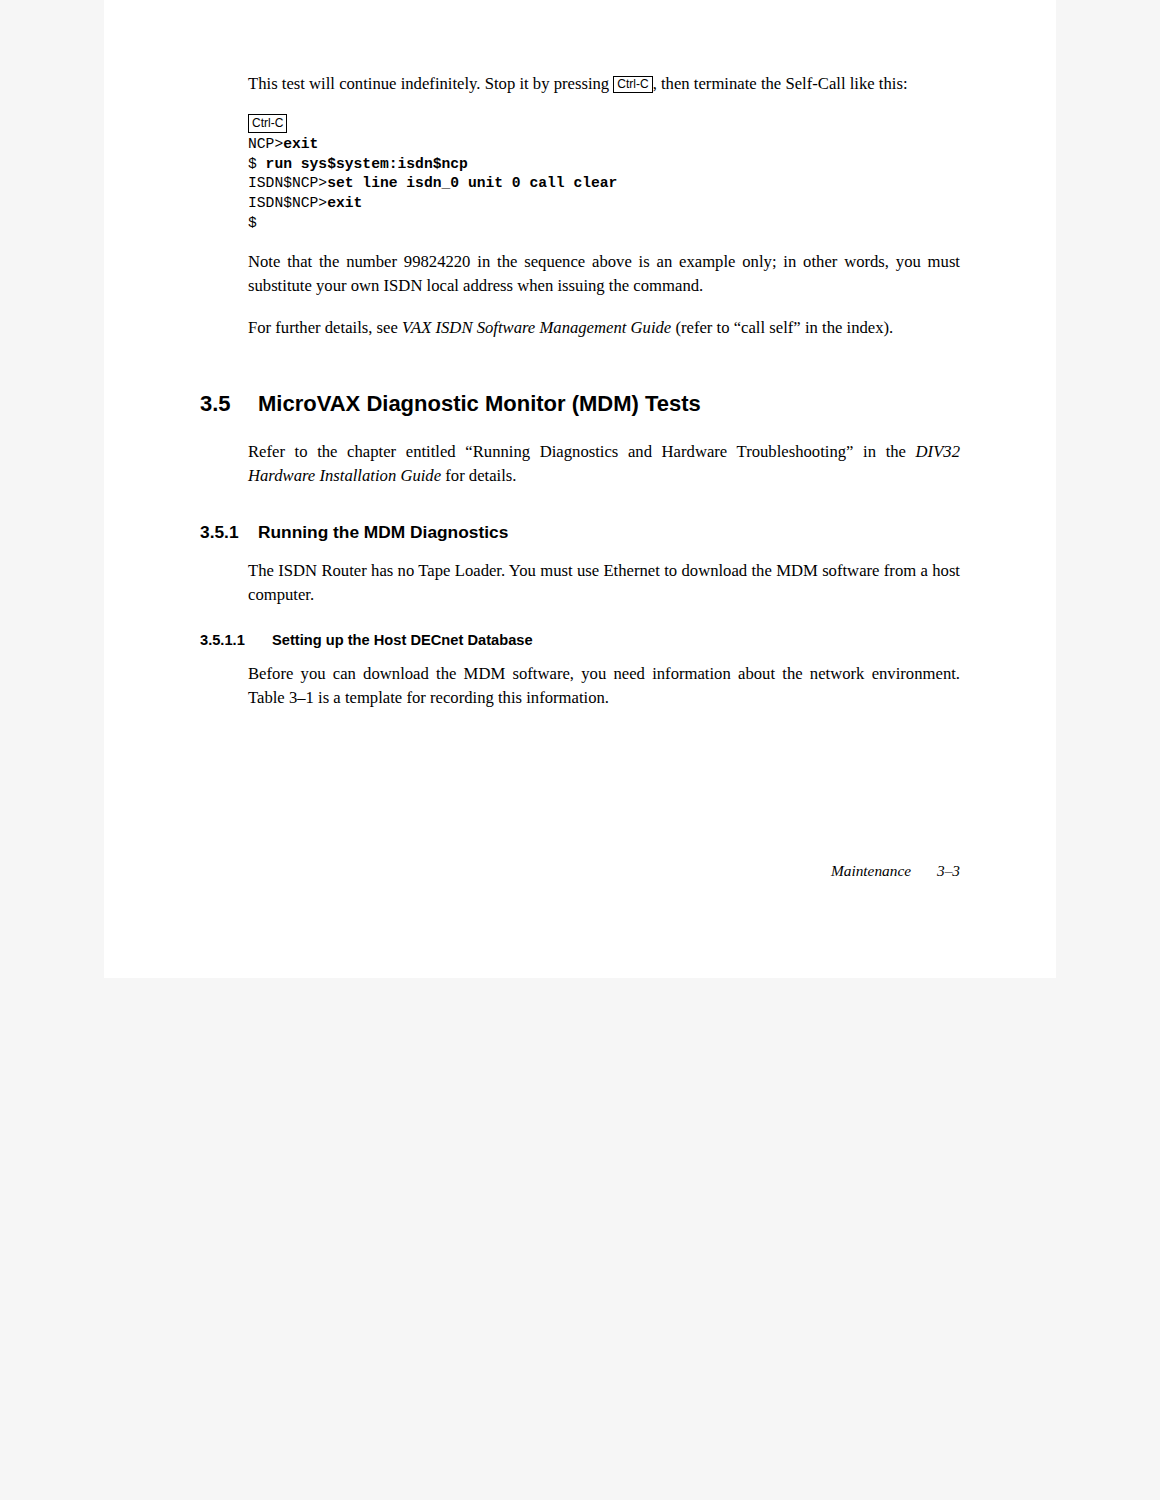This test will continue indefinitely. Stop it by pressing Ctrl-C, then terminate the Self-Call like this:
Ctrl-C
NCP>exit
$ run sys$system:isdn$ncp
ISDN$NCP>set line isdn_0 unit 0 call clear
ISDN$NCP>exit
$
Note that the number 99824220 in the sequence above is an example only; in other words, you must substitute your own ISDN local address when issuing the command.
For further details, see VAX ISDN Software Management Guide (refer to “call self” in the index).
3.5 MicroVAX Diagnostic Monitor (MDM) Tests
Refer to the chapter entitled “Running Diagnostics and Hardware Troubleshooting” in the DIV32 Hardware Installation Guide for details.
3.5.1 Running the MDM Diagnostics
The ISDN Router has no Tape Loader. You must use Ethernet to download the MDM software from a host computer.
3.5.1.1 Setting up the Host DECnet Database
Before you can download the MDM software, you need information about the network environment. Table 3–1 is a template for recording this information.
Maintenance3–3